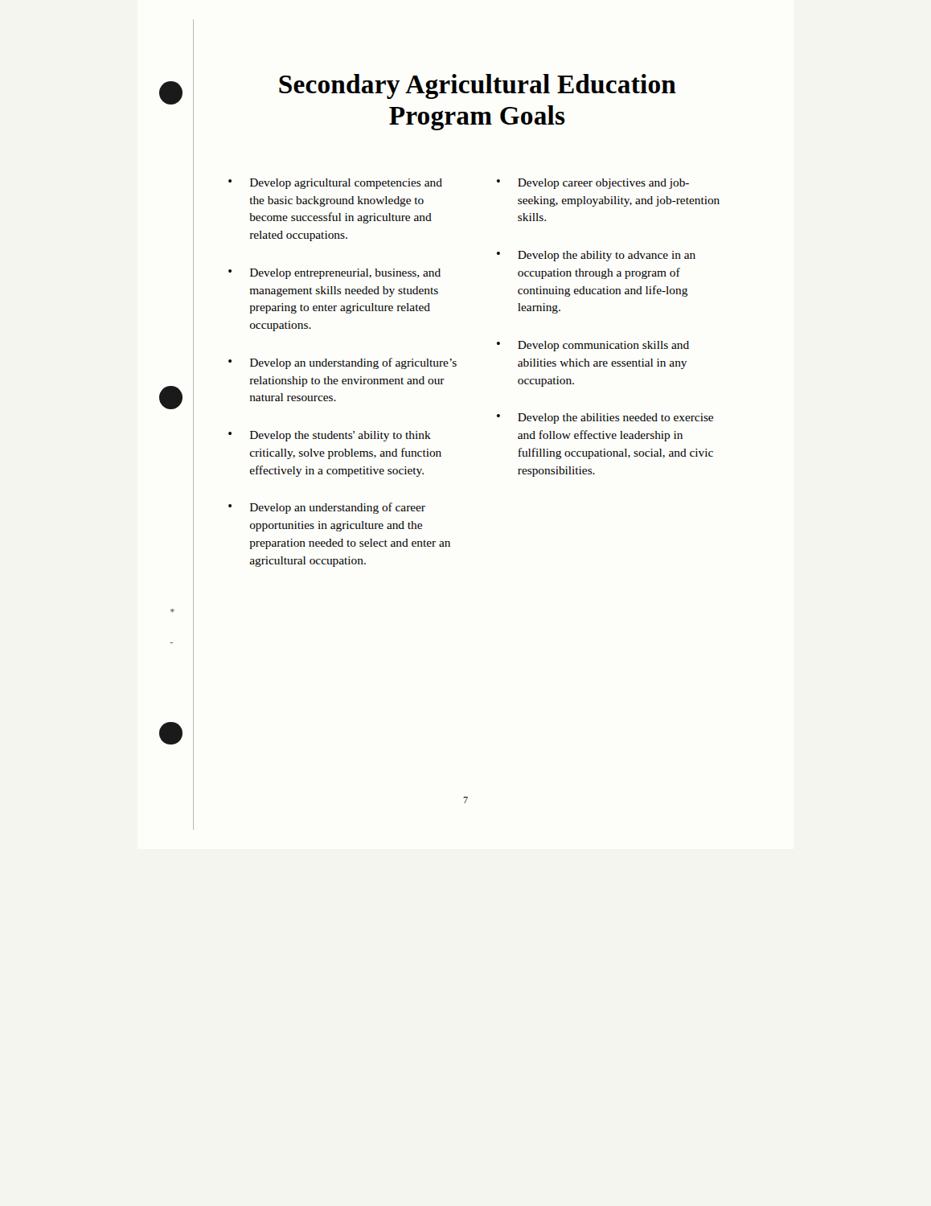*
-
Secondary Agricultural Education
Program Goals
Develop agricultural competencies and the basic background knowledge to become successful in agriculture and related occupations.
Develop entrepreneurial, business, and management skills needed by students preparing to enter agriculture related occupations.
Develop an understanding of agriculture’s relationship to the environment and our natural resources.
Develop the students' ability to think critically, solve problems, and function effectively in a competitive society.
Develop an understanding of career opportunities in agriculture and the preparation needed to select and enter an agricultural occupation.
Develop career objectives and job-seeking, employability, and job-retention skills.
Develop the ability to advance in an occupation through a program of continuing education and life-long learning.
Develop communication skills and abilities which are essential in any occupation.
Develop the abilities needed to exercise and follow effective leadership in fulfilling occupational, social, and civic responsibilities.
7